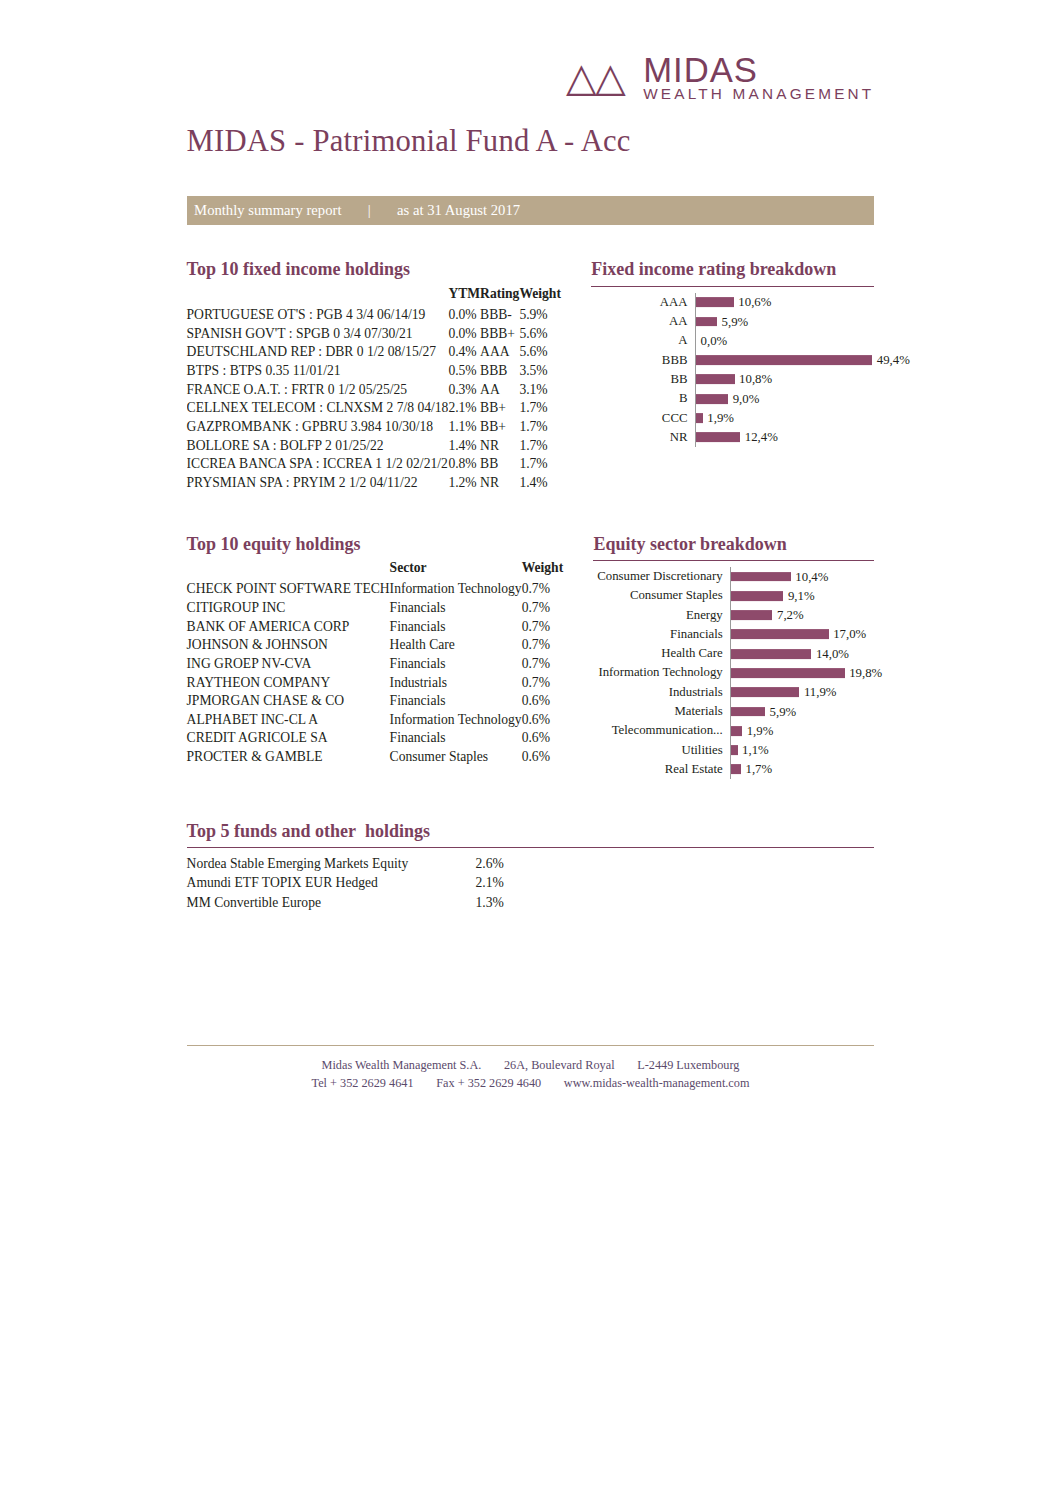△△ MIDAS WEALTH MANAGEMENT
MIDAS - Patrimonial Fund A - Acc
Monthly summary report | as at 31 August 2017
Top 10 fixed income holdings
| | YTM | Rating | Weight |
| --- | --- | --- | --- |
| PORTUGUESE OT'S : PGB 4 3/4 06/14/19 | 0.0% | BBB- | 5.9% |
| SPANISH GOV'T : SPGB 0 3/4 07/30/21 | 0.0% | BBB+ | 5.6% |
| DEUTSCHLAND REP : DBR 0 1/2 08/15/27 | 0.4% | AAA | 5.6% |
| BTPS : BTPS 0.35 11/01/21 | 0.5% | BBB | 3.5% |
| FRANCE O.A.T. : FRTR 0 1/2 05/25/25 | 0.3% | AA | 3.1% |
| CELLNEX TELECOM : CLNXSM 2 7/8 04/18 | 2.1% | BB+ | 1.7% |
| GAZPROMBANK : GPBRU 3.984 10/30/18 | 1.1% | BB+ | 1.7% |
| BOLLORE SA : BOLFP 2 01/25/22 | 1.4% | NR | 1.7% |
| ICCREA BANCA SPA : ICCREA 1 1/2 02/21/2 | 0.8% | BB | 1.7% |
| PRYSMIAN SPA : PRYIM 2 1/2 04/11/22 | 1.2% | NR | 1.4% |
Fixed income rating breakdown
AAA
10,6%
AA
5,9%
A
0,0%
BBB
49,4%
BB
10,8%
B
9,0%
CCC
1,9%
NR
12,4%
Top 10 equity holdings
| | Sector | Weight |
| --- | --- | --- |
| CHECK POINT SOFTWARE TECH | Information Technology | 0.7% |
| CITIGROUP INC | Financials | 0.7% |
| BANK OF AMERICA CORP | Financials | 0.7% |
| JOHNSON & JOHNSON | Health Care | 0.7% |
| ING GROEP NV-CVA | Financials | 0.7% |
| RAYTHEON COMPANY | Industrials | 0.7% |
| JPMORGAN CHASE & CO | Financials | 0.6% |
| ALPHABET INC-CL A | Information Technology | 0.6% |
| CREDIT AGRICOLE SA | Financials | 0.6% |
| PROCTER & GAMBLE | Consumer Staples | 0.6% |
Equity sector breakdown
Consumer Discretionary
10,4%
Consumer Staples
9,1%
Energy
7,2%
Financials
17,0%
Health Care
14,0%
Information Technology
19,8%
Industrials
11,9%
Materials
5,9%
Telecommunication...
1,9%
Utilities
1,1%
Real Estate
1,7%
Top 5 funds and other holdings
| Nordea Stable Emerging Markets Equity | 2.6% |
| Amundi ETF TOPIX EUR Hedged | 2.1% |
| MM Convertible Europe | 1.3% |
Midas Wealth Management S.A. 26A, Boulevard Royal L-2449 Luxembourg
Tel + 352 2629 4641 Fax + 352 2629 4640 www.midas-wealth-management.com